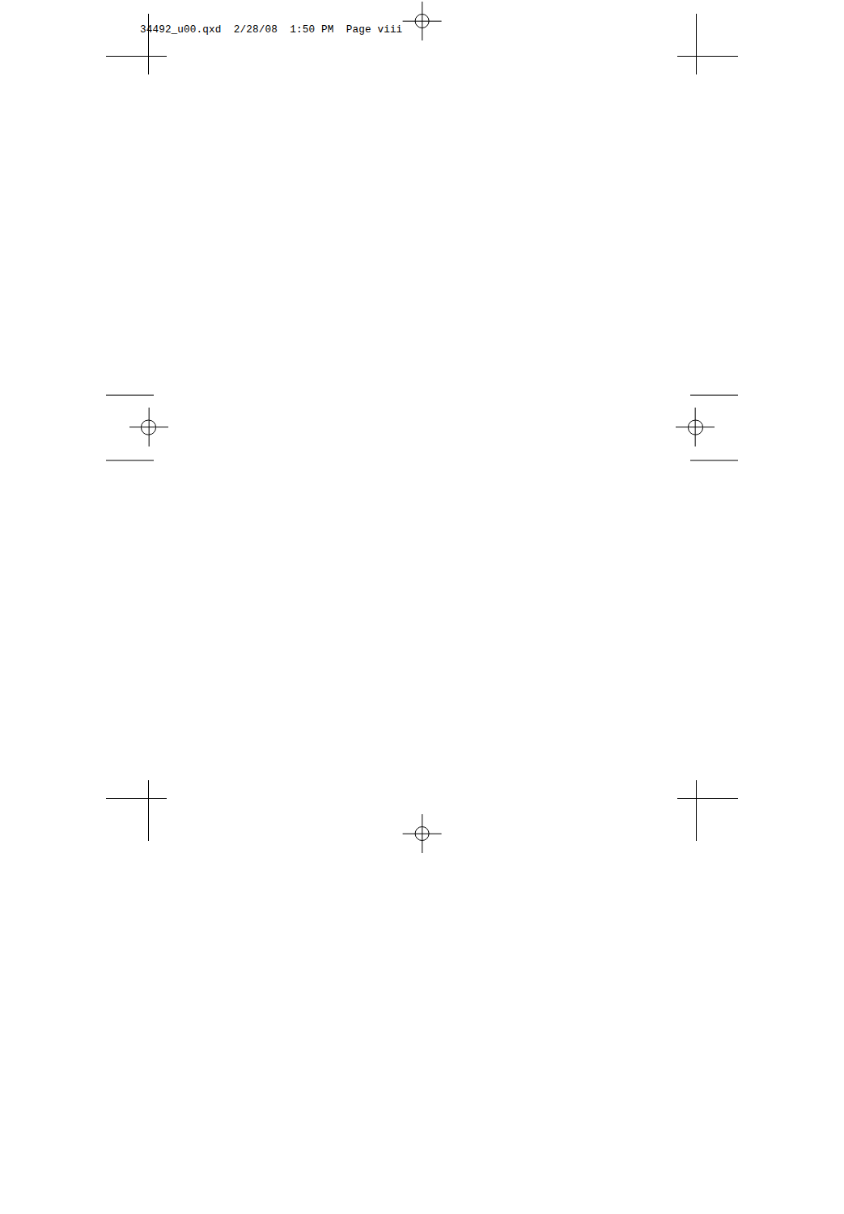34492_u00.qxd 2/28/08 1:50 PM Page viii